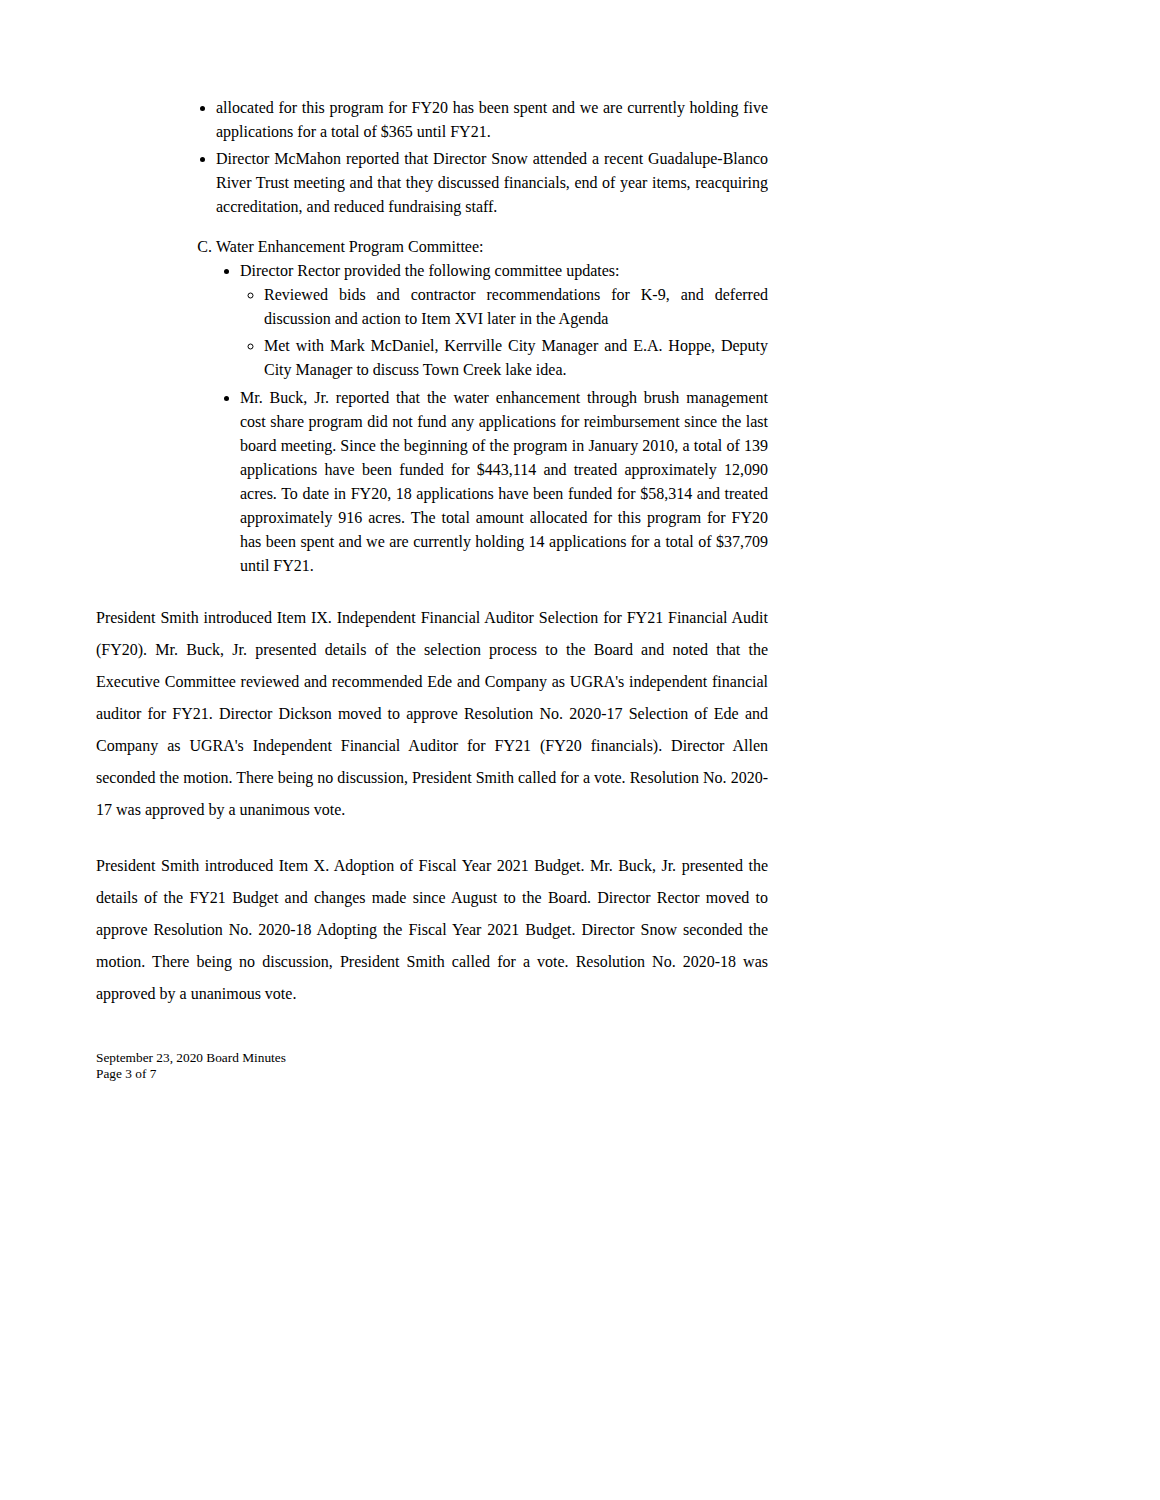allocated for this program for FY20 has been spent and we are currently holding five applications for a total of $365 until FY21.
Director McMahon reported that Director Snow attended a recent Guadalupe-Blanco River Trust meeting and that they discussed financials, end of year items, reacquiring accreditation, and reduced fundraising staff.
Water Enhancement Program Committee:
Director Rector provided the following committee updates:
Reviewed bids and contractor recommendations for K-9, and deferred discussion and action to Item XVI later in the Agenda
Met with Mark McDaniel, Kerrville City Manager and E.A. Hoppe, Deputy City Manager to discuss Town Creek lake idea.
Mr. Buck, Jr. reported that the water enhancement through brush management cost share program did not fund any applications for reimbursement since the last board meeting. Since the beginning of the program in January 2010, a total of 139 applications have been funded for $443,114 and treated approximately 12,090 acres. To date in FY20, 18 applications have been funded for $58,314 and treated approximately 916 acres. The total amount allocated for this program for FY20 has been spent and we are currently holding 14 applications for a total of $37,709 until FY21.
President Smith introduced Item IX. Independent Financial Auditor Selection for FY21 Financial Audit (FY20). Mr. Buck, Jr. presented details of the selection process to the Board and noted that the Executive Committee reviewed and recommended Ede and Company as UGRA's independent financial auditor for FY21. Director Dickson moved to approve Resolution No. 2020-17 Selection of Ede and Company as UGRA's Independent Financial Auditor for FY21 (FY20 financials). Director Allen seconded the motion. There being no discussion, President Smith called for a vote. Resolution No. 2020-17 was approved by a unanimous vote.
President Smith introduced Item X. Adoption of Fiscal Year 2021 Budget. Mr. Buck, Jr. presented the details of the FY21 Budget and changes made since August to the Board. Director Rector moved to approve Resolution No. 2020-18 Adopting the Fiscal Year 2021 Budget. Director Snow seconded the motion. There being no discussion, President Smith called for a vote. Resolution No. 2020-18 was approved by a unanimous vote.
September 23, 2020 Board Minutes
Page 3 of 7